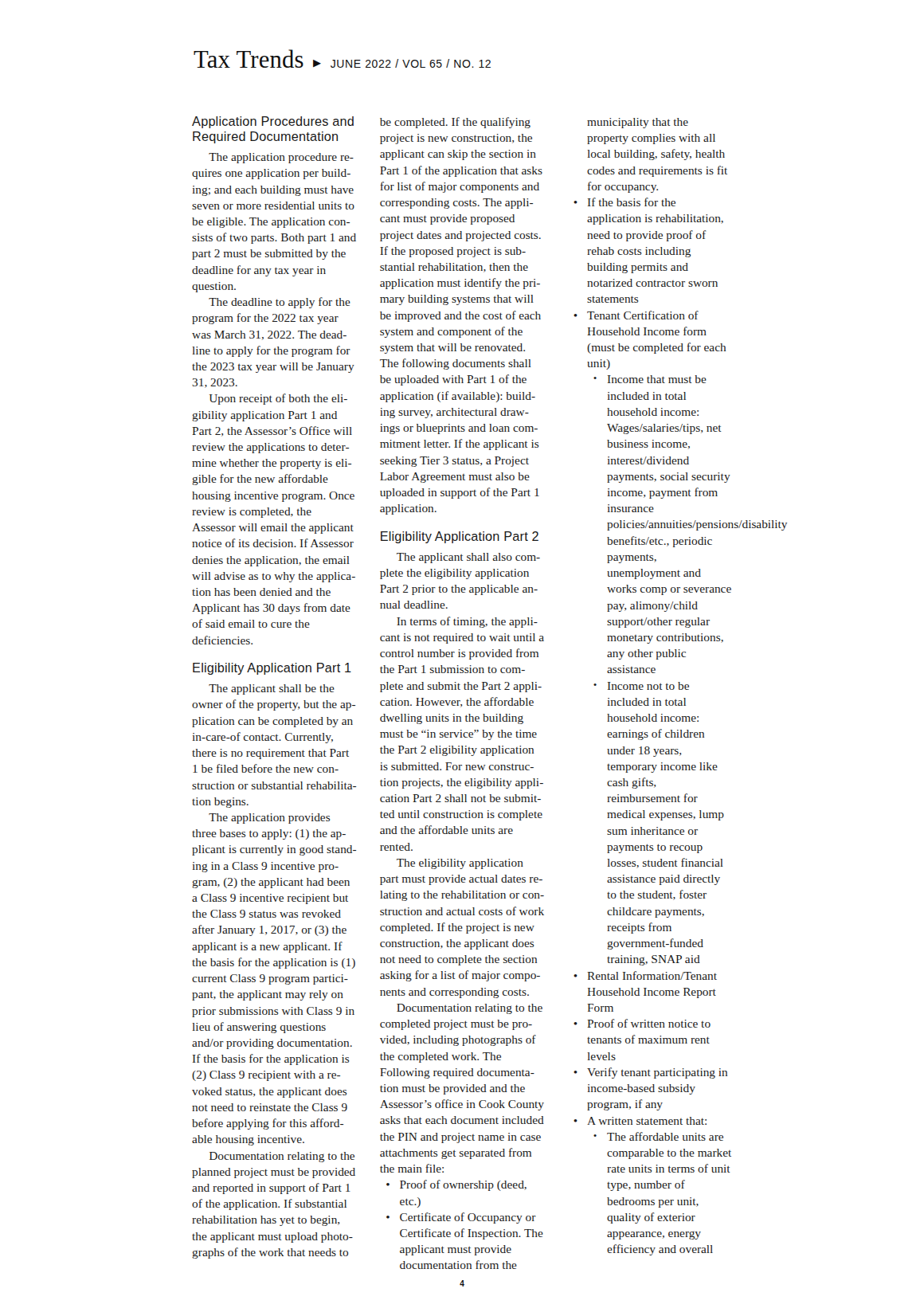Tax Trends ▶ June 2022 / Vol 65 / No. 12
Application Procedures and
Required Documentation
The application procedure requires one application per building; and each building must have seven or more residential units to be eligible. The application consists of two parts. Both part 1 and part 2 must be submitted by the deadline for any tax year in question.
The deadline to apply for the program for the 2022 tax year was March 31, 2022. The deadline to apply for the program for the 2023 tax year will be January 31, 2023.
Upon receipt of both the eligibility application Part 1 and Part 2, the Assessor’s Office will review the applications to determine whether the property is eligible for the new affordable housing incentive program. Once review is completed, the Assessor will email the applicant notice of its decision. If Assessor denies the application, the email will advise as to why the application has been denied and the Applicant has 30 days from date of said email to cure the deficiencies.
Eligibility Application Part 1
The applicant shall be the owner of the property, but the application can be completed by an in-care-of contact. Currently, there is no requirement that Part 1 be filed before the new construction or substantial rehabilitation begins.
The application provides three bases to apply: (1) the applicant is currently in good standing in a Class 9 incentive program, (2) the applicant had been a Class 9 incentive recipient but the Class 9 status was revoked after January 1, 2017, or (3) the applicant is a new applicant. If the basis for the application is (1) current Class 9 program participant, the applicant may rely on prior submissions with Class 9 in lieu of answering questions and/or providing documentation. If the basis for the application is (2) Class 9 recipient with a revoked status, the applicant does not need to reinstate the Class 9 before applying for this affordable housing incentive.
Documentation relating to the planned project must be provided and reported in support of Part 1 of the application. If substantial rehabilitation has yet to begin, the applicant must upload photographs of the work that needs to be completed. If the qualifying project is new construction, the applicant can skip the section in Part 1 of the application that asks for list of major components and corresponding costs. The applicant must provide proposed project dates and projected costs. If the proposed project is substantial rehabilitation, then the application must identify the primary building systems that will be improved and the cost of each system and component of the system that will be renovated. The following documents shall be uploaded with Part 1 of the application (if available): building survey, architectural drawings or blueprints and loan commitment letter. If the applicant is seeking Tier 3 status, a Project Labor Agreement must also be uploaded in support of the Part 1 application.
Eligibility Application Part 2
The applicant shall also complete the eligibility application Part 2 prior to the applicable annual deadline.
In terms of timing, the applicant is not required to wait until a control number is provided from the Part 1 submission to complete and submit the Part 2 application. However, the affordable dwelling units in the building must be “in service” by the time the Part 2 eligibility application is submitted. For new construction projects, the eligibility application Part 2 shall not be submitted until construction is complete and the affordable units are rented.
The eligibility application part must provide actual dates relating to the rehabilitation or construction and actual costs of work completed. If the project is new construction, the applicant does not need to complete the section asking for a list of major components and corresponding costs.
Documentation relating to the completed project must be provided, including photographs of the completed work. The Following required documentation must be provided and the Assessor’s office in Cook County asks that each document included the PIN and project name in case attachments get separated from the main file:
Proof of ownership (deed, etc.)
Certificate of Occupancy or Certificate of Inspection. The applicant must provide documentation from the municipality that the property complies with all local building, safety, health codes and requirements is fit for occupancy.
If the basis for the application is rehabilitation, need to provide proof of rehab costs including building permits and notarized contractor sworn statements
Tenant Certification of Household Income form (must be completed for each unit)
Income that must be included in total household income: Wages/salaries/tips, net business income, interest/dividend payments, social security income, payment from insurance policies/annuities/pensions/disability benefits/etc., periodic payments, unemployment and works comp or severance pay, alimony/child support/other regular monetary contributions, any other public assistance
Income not to be included in total household income: earnings of children under 18 years, temporary income like cash gifts, reimbursement for medical expenses, lump sum inheritance or payments to recoup losses, student financial assistance paid directly to the student, foster childcare payments, receipts from government-funded training, SNAP aid
Rental Information/Tenant Household Income Report Form
Proof of written notice to tenants of maximum rent levels
Verify tenant participating in income-based subsidy program, if any
A written statement that:
The affordable units are comparable to the market rate units in terms of unit type, number of bedrooms per unit, quality of exterior appearance, energy efficiency and overall
4